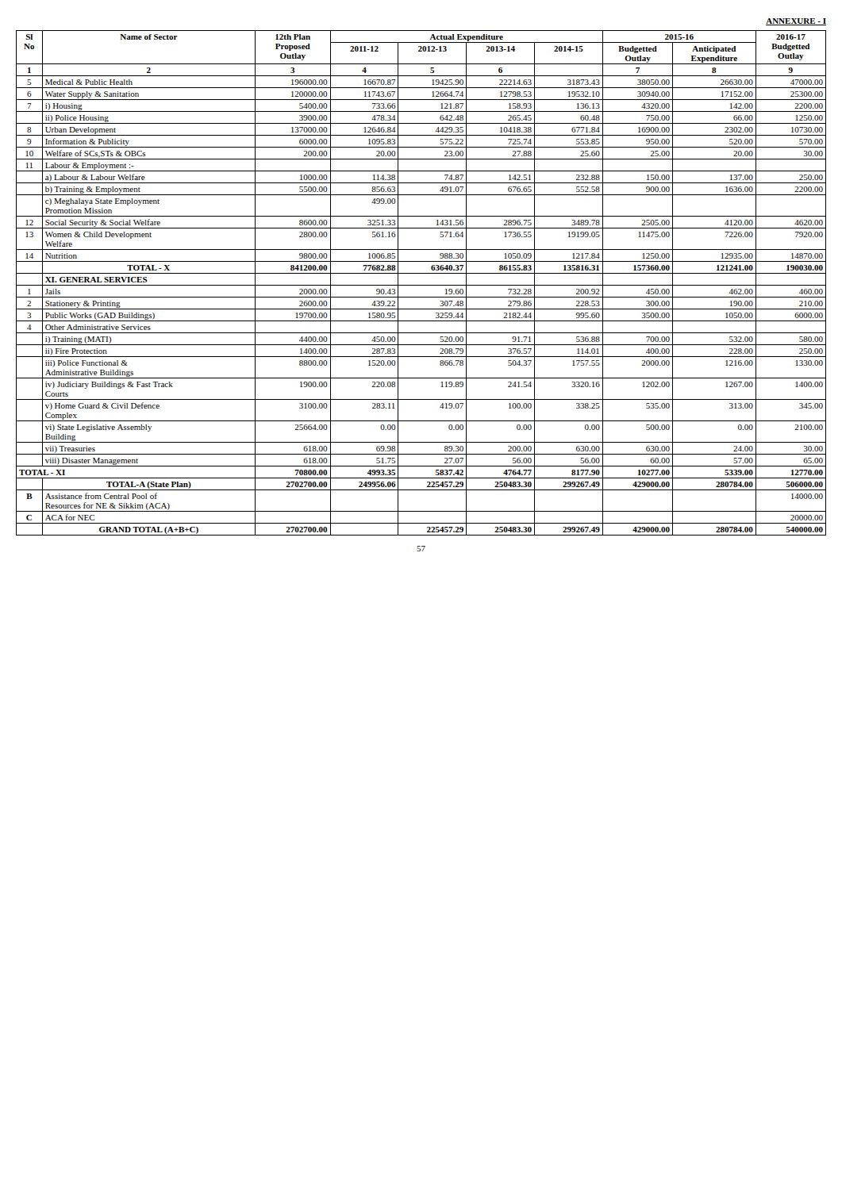ANNEXURE - I
| Sl No | Name of Sector | 12th Plan Proposed Outlay | Actual Expenditure | 2015-16 | 2016-17 Budgetted Outlay |
| --- | --- | --- | --- | --- | --- |
| 2011-12 | 2012-13 | 2013-14 | 2014-15 | Budgetted Outlay | Anticipated Expenditure |
| 1 | 2 | 3 | 4 | 5 | 6 | | 7 | 8 | 9 |
| 5 | Medical & Public Health | 196000.00 | 16670.87 | 19425.90 | 22214.63 | 31873.43 | 38050.00 | 26630.00 | 47000.00 |
| 6 | Water Supply & Sanitation | 120000.00 | 11743.67 | 12664.74 | 12798.53 | 19532.10 | 30940.00 | 17152.00 | 25300.00 |
| 7 | i) Housing | 5400.00 | 733.66 | 121.87 | 158.93 | 136.13 | 4320.00 | 142.00 | 2200.00 |
| | ii) Police Housing | 3900.00 | 478.34 | 642.48 | 265.45 | 60.48 | 750.00 | 66.00 | 1250.00 |
| 8 | Urban Development | 137000.00 | 12646.84 | 4429.35 | 10418.38 | 6771.84 | 16900.00 | 2302.00 | 10730.00 |
| 9 | Information & Publicity | 6000.00 | 1095.83 | 575.22 | 725.74 | 553.85 | 950.00 | 520.00 | 570.00 |
| 10 | Welfare of SCs,STs & OBCs | 200.00 | 20.00 | 23.00 | 27.88 | 25.60 | 25.00 | 20.00 | 30.00 |
| 11 | Labour & Employment :- | | | | | | | | |
| | a) Labour & Labour Welfare | 1000.00 | 114.38 | 74.87 | 142.51 | 232.88 | 150.00 | 137.00 | 250.00 |
| | b) Training & Employment | 5500.00 | 856.63 | 491.07 | 676.65 | 552.58 | 900.00 | 1636.00 | 2200.00 |
| | c) Meghalaya State Employment Promotion Mission | | 499.00 | | | | | | |
| 12 | Social Security & Social Welfare | 8600.00 | 3251.33 | 1431.56 | 2896.75 | 3489.78 | 2505.00 | 4120.00 | 4620.00 |
| 13 | Women & Child Development Welfare | 2800.00 | 561.16 | 571.64 | 1736.55 | 19199.05 | 11475.00 | 7226.00 | 7920.00 |
| 14 | Nutrition | 9800.00 | 1006.85 | 988.30 | 1050.09 | 1217.84 | 1250.00 | 12935.00 | 14870.00 |
| | TOTAL - X | 841200.00 | 77682.88 | 63640.37 | 86155.83 | 135816.31 | 157360.00 | 121241.00 | 190030.00 |
| | XI. GENERAL SERVICES | | | | | | | | |
| 1 | Jails | 2000.00 | 90.43 | 19.60 | 732.28 | 200.92 | 450.00 | 462.00 | 460.00 |
| 2 | Stationery & Printing | 2600.00 | 439.22 | 307.48 | 279.86 | 228.53 | 300.00 | 190.00 | 210.00 |
| 3 | Public Works (GAD Buildings) | 19700.00 | 1580.95 | 3259.44 | 2182.44 | 995.60 | 3500.00 | 1050.00 | 6000.00 |
| 4 | Other Administrative Services | | | | | | | | |
| | i) Training (MATI) | 4400.00 | 450.00 | 520.00 | 91.71 | 536.88 | 700.00 | 532.00 | 580.00 |
| | ii) Fire Protection | 1400.00 | 287.83 | 208.79 | 376.57 | 114.01 | 400.00 | 228.00 | 250.00 |
| | iii) Police Functional & Administrative Buildings | 8800.00 | 1520.00 | 866.78 | 504.37 | 1757.55 | 2000.00 | 1216.00 | 1330.00 |
| | iv) Judiciary Buildings & Fast Track Courts | 1900.00 | 220.08 | 119.89 | 241.54 | 3320.16 | 1202.00 | 1267.00 | 1400.00 |
| | v) Home Guard & Civil Defence Complex | 3100.00 | 283.11 | 419.07 | 100.00 | 338.25 | 535.00 | 313.00 | 345.00 |
| | vi) State Legislative Assembly Building | 25664.00 | 0.00 | 0.00 | 0.00 | 0.00 | 500.00 | 0.00 | 2100.00 |
| | vii) Treasuries | 618.00 | 69.98 | 89.30 | 200.00 | 630.00 | 630.00 | 24.00 | 30.00 |
| | viii) Disaster Management | 618.00 | 51.75 | 27.07 | 56.00 | 56.00 | 60.00 | 57.00 | 65.00 |
| TOTAL - XI | 70800.00 | 4993.35 | 5837.42 | 4764.77 | 8177.90 | 10277.00 | 5339.00 | 12770.00 |
| | TOTAL-A (State Plan) | 2702700.00 | 249956.06 | 225457.29 | 250483.30 | 299267.49 | 429000.00 | 280784.00 | 506000.00 |
| B | Assistance from Central Pool of Resources for NE & Sikkim (ACA) | | | | | | | | 14000.00 |
| C | ACA for NEC | | | | | | | | 20000.00 |
| | GRAND TOTAL (A+B+C) | 2702700.00 | | 225457.29 | 250483.30 | 299267.49 | 429000.00 | 280784.00 | 540000.00 |
57